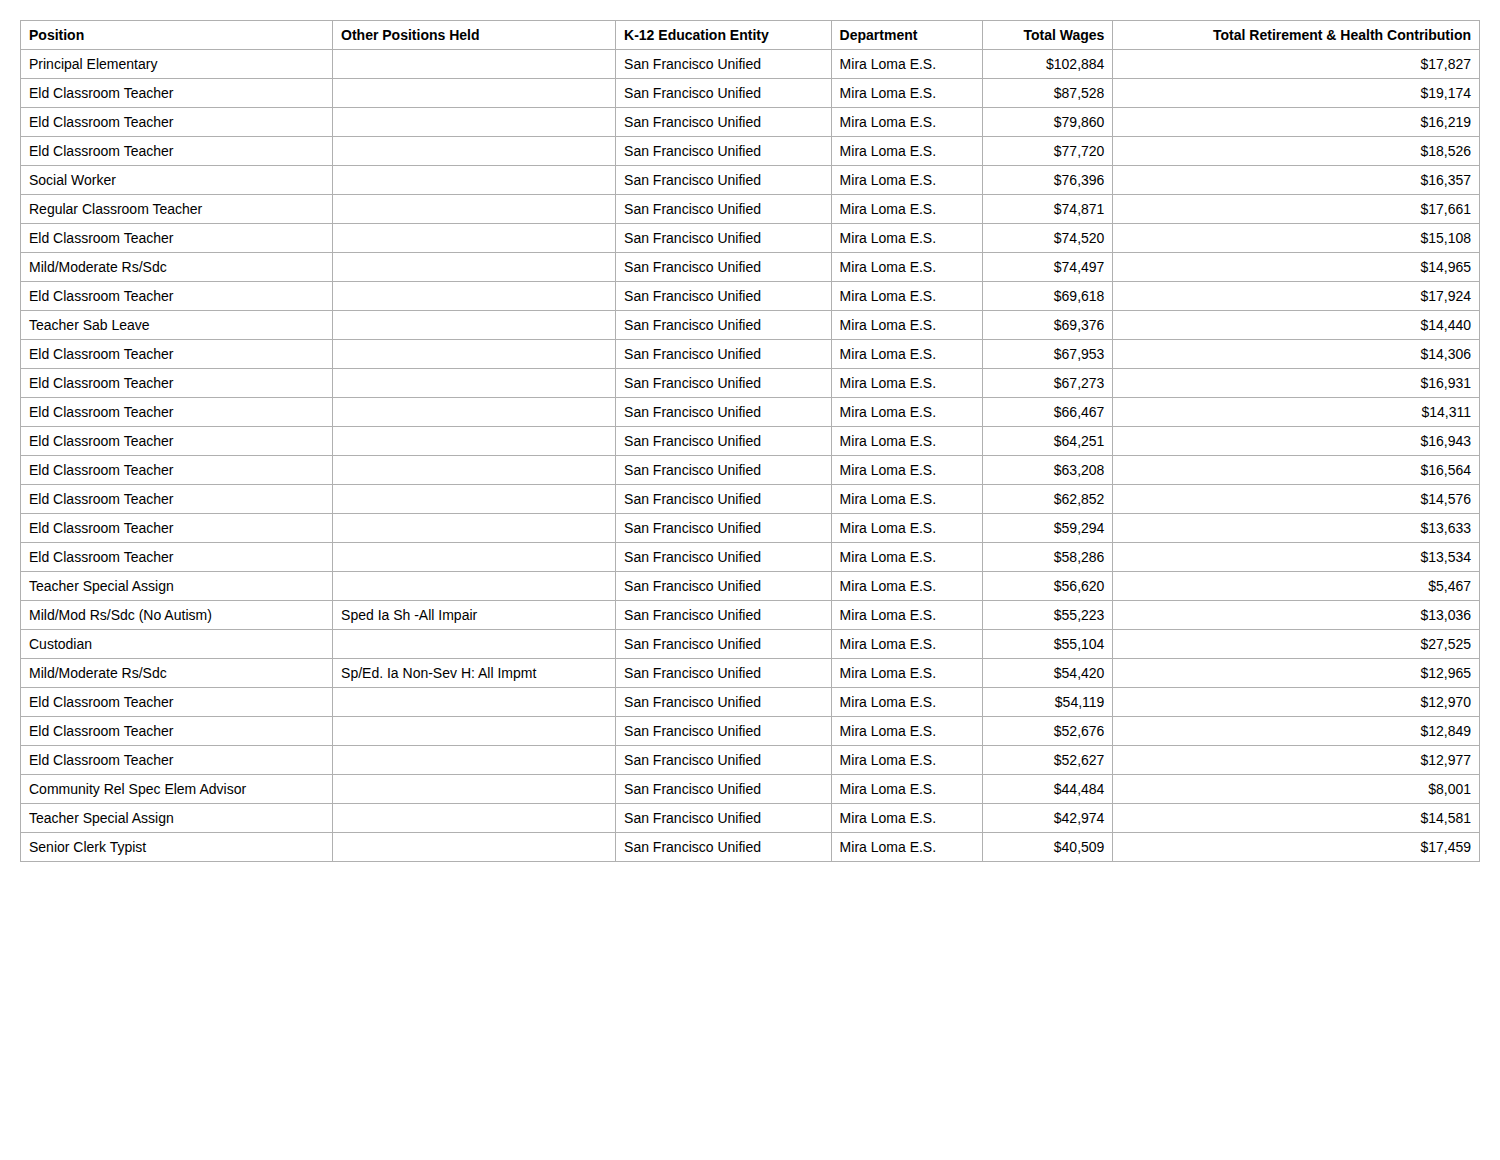Positions, entities, departments, wages and retirement & health contributions
| Position | Other Positions Held | K-12 Education Entity | Department | Total Wages | Total Retirement & Health Contribution |
| --- | --- | --- | --- | --- | --- |
| Principal Elementary | | San Francisco Unified | Mira Loma E.S. | $102,884 | $17,827 |
| Eld Classroom Teacher | | San Francisco Unified | Mira Loma E.S. | $87,528 | $19,174 |
| Eld Classroom Teacher | | San Francisco Unified | Mira Loma E.S. | $79,860 | $16,219 |
| Eld Classroom Teacher | | San Francisco Unified | Mira Loma E.S. | $77,720 | $18,526 |
| Social Worker | | San Francisco Unified | Mira Loma E.S. | $76,396 | $16,357 |
| Regular Classroom Teacher | | San Francisco Unified | Mira Loma E.S. | $74,871 | $17,661 |
| Eld Classroom Teacher | | San Francisco Unified | Mira Loma E.S. | $74,520 | $15,108 |
| Mild/Moderate Rs/Sdc | | San Francisco Unified | Mira Loma E.S. | $74,497 | $14,965 |
| Eld Classroom Teacher | | San Francisco Unified | Mira Loma E.S. | $69,618 | $17,924 |
| Teacher Sab Leave | | San Francisco Unified | Mira Loma E.S. | $69,376 | $14,440 |
| Eld Classroom Teacher | | San Francisco Unified | Mira Loma E.S. | $67,953 | $14,306 |
| Eld Classroom Teacher | | San Francisco Unified | Mira Loma E.S. | $67,273 | $16,931 |
| Eld Classroom Teacher | | San Francisco Unified | Mira Loma E.S. | $66,467 | $14,311 |
| Eld Classroom Teacher | | San Francisco Unified | Mira Loma E.S. | $64,251 | $16,943 |
| Eld Classroom Teacher | | San Francisco Unified | Mira Loma E.S. | $63,208 | $16,564 |
| Eld Classroom Teacher | | San Francisco Unified | Mira Loma E.S. | $62,852 | $14,576 |
| Eld Classroom Teacher | | San Francisco Unified | Mira Loma E.S. | $59,294 | $13,633 |
| Eld Classroom Teacher | | San Francisco Unified | Mira Loma E.S. | $58,286 | $13,534 |
| Teacher Special Assign | | San Francisco Unified | Mira Loma E.S. | $56,620 | $5,467 |
| Mild/Mod Rs/Sdc (No Autism) | Sped Ia Sh -All Impair | San Francisco Unified | Mira Loma E.S. | $55,223 | $13,036 |
| Custodian | | San Francisco Unified | Mira Loma E.S. | $55,104 | $27,525 |
| Mild/Moderate Rs/Sdc | Sp/Ed. Ia Non-Sev H: All Impmt | San Francisco Unified | Mira Loma E.S. | $54,420 | $12,965 |
| Eld Classroom Teacher | | San Francisco Unified | Mira Loma E.S. | $54,119 | $12,970 |
| Eld Classroom Teacher | | San Francisco Unified | Mira Loma E.S. | $52,676 | $12,849 |
| Eld Classroom Teacher | | San Francisco Unified | Mira Loma E.S. | $52,627 | $12,977 |
| Community Rel Spec Elem Advisor | | San Francisco Unified | Mira Loma E.S. | $44,484 | $8,001 |
| Teacher Special Assign | | San Francisco Unified | Mira Loma E.S. | $42,974 | $14,581 |
| Senior Clerk Typist | | San Francisco Unified | Mira Loma E.S. | $40,509 | $17,459 |